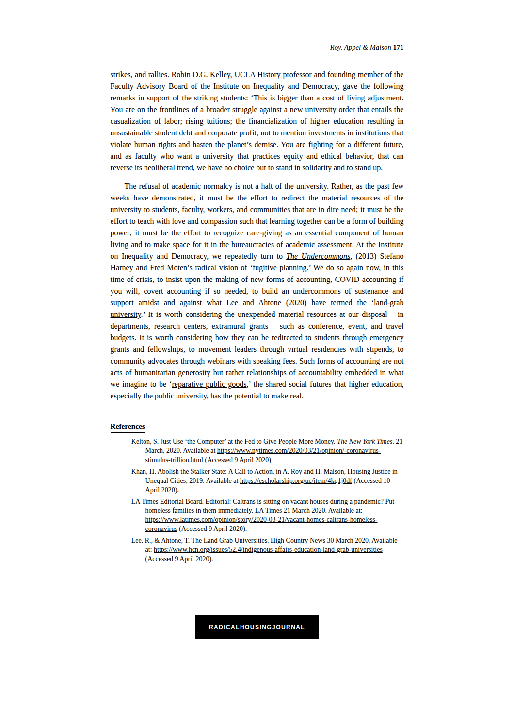Roy, Appel & Malson 171
strikes, and rallies. Robin D.G. Kelley, UCLA History professor and founding member of the Faculty Advisory Board of the Institute on Inequality and Democracy, gave the following remarks in support of the striking students: ‘This is bigger than a cost of living adjustment. You are on the frontlines of a broader struggle against a new university order that entails the casualization of labor; rising tuitions; the financialization of higher education resulting in unsustainable student debt and corporate profit; not to mention investments in institutions that violate human rights and hasten the planet’s demise. You are fighting for a different future, and as faculty who want a university that practices equity and ethical behavior, that can reverse its neoliberal trend, we have no choice but to stand in solidarity and to stand up.
The refusal of academic normalcy is not a halt of the university. Rather, as the past few weeks have demonstrated, it must be the effort to redirect the material resources of the university to students, faculty, workers, and communities that are in dire need; it must be the effort to teach with love and compassion such that learning together can be a form of building power; it must be the effort to recognize care-giving as an essential component of human living and to make space for it in the bureaucracies of academic assessment. At the Institute on Inequality and Democracy, we repeatedly turn to The Undercommons, (2013) Stefano Harney and Fred Moten’s radical vision of ‘fugitive planning.’ We do so again now, in this time of crisis, to insist upon the making of new forms of accounting, COVID accounting if you will, covert accounting if so needed, to build an undercommons of sustenance and support amidst and against what Lee and Ahtone (2020) have termed the ‘land-grab university.’ It is worth considering the unexpended material resources at our disposal – in departments, research centers, extramural grants – such as conference, event, and travel budgets. It is worth considering how they can be redirected to students through emergency grants and fellowships, to movement leaders through virtual residencies with stipends, to community advocates through webinars with speaking fees. Such forms of accounting are not acts of humanitarian generosity but rather relationships of accountability embedded in what we imagine to be ‘reparative public goods,’ the shared social futures that higher education, especially the public university, has the potential to make real.
References
Kelton, S. Just Use ‘the Computer’ at the Fed to Give People More Money. The New York Times. 21 March, 2020. Available at https://www.nytimes.com/2020/03/21/opinion/-coronavirus-stimulus-trillion.html (Accessed 9 April 2020)
Khan, H. Abolish the Stalker State: A Call to Action, in A. Roy and H. Malson, Housing Justice in Unequal Cities, 2019. Available at https://escholarship.org/uc/item/4kq1j0df (Accessed 10 April 2020).
LA Times Editorial Board. Editorial: Caltrans is sitting on vacant houses during a pandemic? Put homeless families in them immediately. LA Times 21 March 2020. Available at: https://www.latimes.com/opinion/story/2020-03-21/vacant-homes-caltrans-homeless-coronavirus (Accessed 9 April 2020).
Lee. R., & Ahtone, T. The Land Grab Universities. High Country News 30 March 2020. Available at: https://www.hcn.org/issues/52.4/indigenous-affairs-education-land-grab-universities (Accessed 9 April 2020).
RADICALHOUSINGJOURNAL